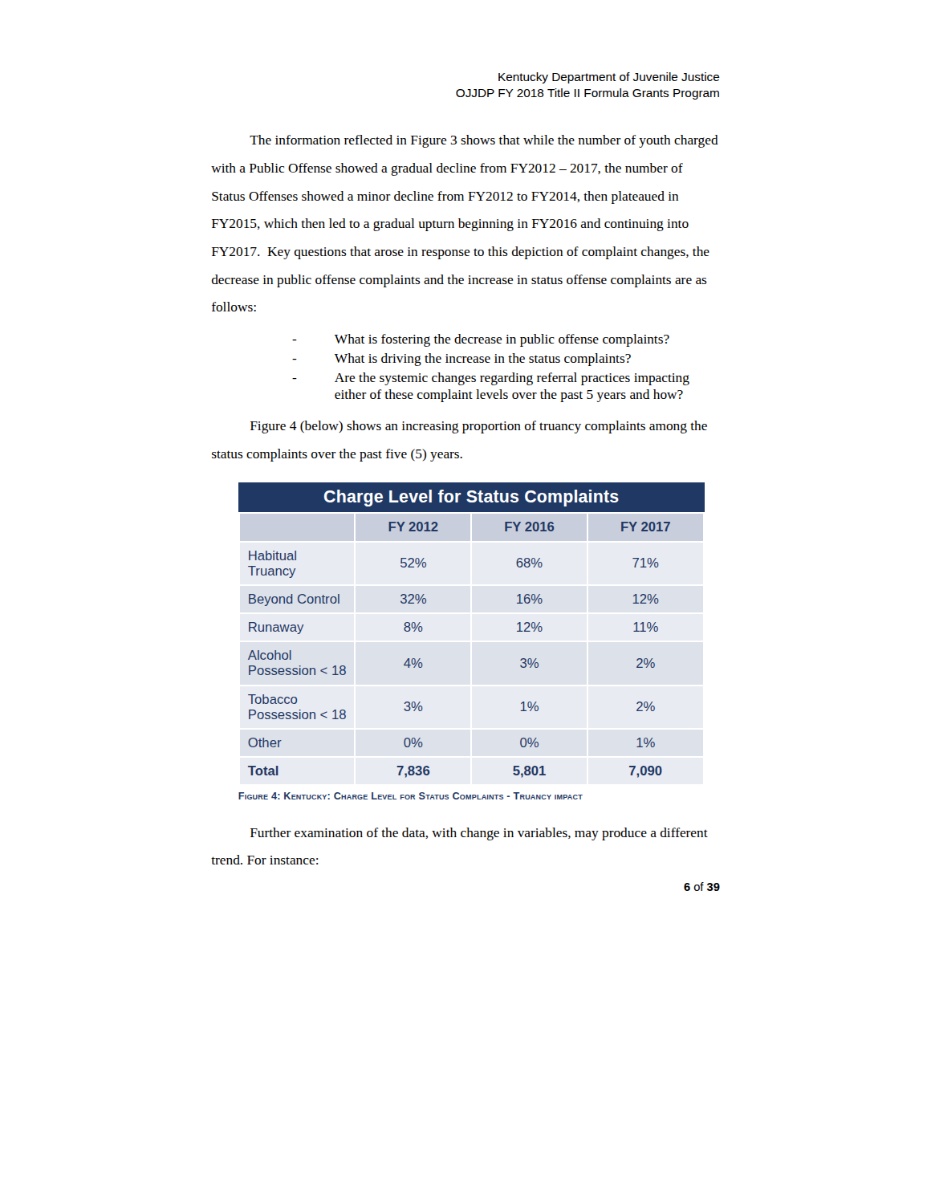Kentucky Department of Juvenile Justice OJJDP FY 2018 Title II Formula Grants Program
The information reflected in Figure 3 shows that while the number of youth charged with a Public Offense showed a gradual decline from FY2012 – 2017, the number of Status Offenses showed a minor decline from FY2012 to FY2014, then plateaued in FY2015, which then led to a gradual upturn beginning in FY2016 and continuing into FY2017. Key questions that arose in response to this depiction of complaint changes, the decrease in public offense complaints and the increase in status offense complaints are as follows:
-What is fostering the decrease in public offense complaints?
-What is driving the increase in the status complaints?
-Are the systemic changes regarding referral practices impacting either of these complaint levels over the past 5 years and how?
Figure 4 (below) shows an increasing proportion of truancy complaints among the status complaints over the past five (5) years.
Charge Level for Status Complaints
| | FY 2012 | FY 2016 | FY 2017 |
| --- | --- | --- | --- |
| Habitual Truancy | 52% | 68% | 71% |
| Beyond Control | 32% | 16% | 12% |
| Runaway | 8% | 12% | 11% |
| Alcohol Possession < 18 | 4% | 3% | 2% |
| Tobacco Possession < 18 | 3% | 1% | 2% |
| Other | 0% | 0% | 1% |
| Total | 7,836 | 5,801 | 7,090 |
Figure 4: Kentucky: Charge Level for Status Complaints - Truancy impact
Further examination of the data, with change in variables, may produce a different trend. For instance:
6 of 39